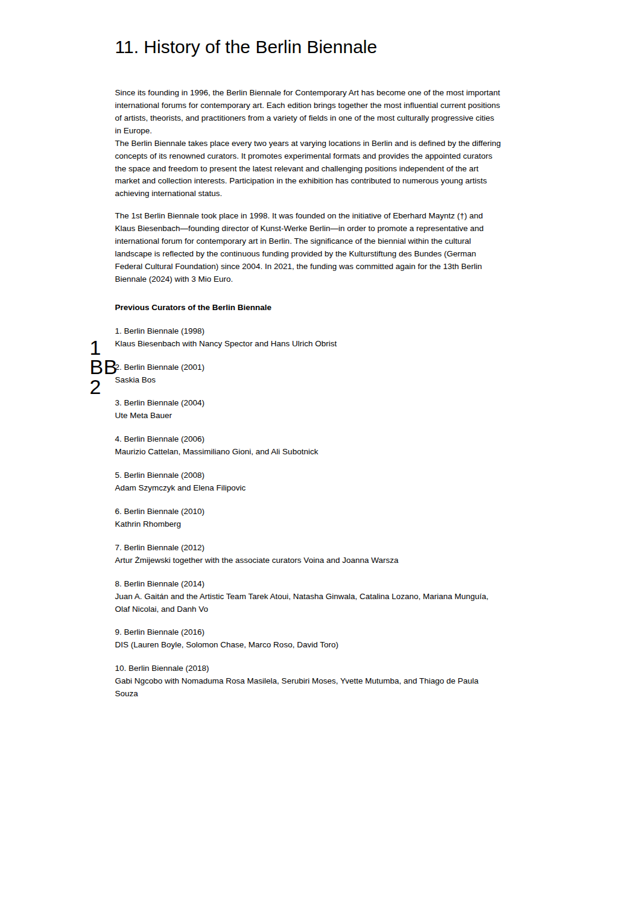1
BB
2
11. History of the Berlin Biennale
Since its founding in 1996, the Berlin Biennale for Contemporary Art has become one of the most important international forums for contemporary art. Each edition brings together the most influential current positions of artists, theorists, and practitioners from a variety of fields in one of the most culturally progressive cities in Europe.
The Berlin Biennale takes place every two years at varying locations in Berlin and is defined by the differing concepts of its renowned curators. It promotes experimental formats and provides the appointed curators the space and freedom to present the latest relevant and challenging positions independent of the art market and collection interests. Participation in the exhibition has contributed to numerous young artists achieving international status.
The 1st Berlin Biennale took place in 1998. It was founded on the initiative of Eberhard Mayntz (†) and Klaus Biesenbach—founding director of Kunst-Werke Berlin—in order to promote a representative and international forum for contemporary art in Berlin. The significance of the biennial within the cultural landscape is reflected by the continuous funding provided by the Kulturstiftung des Bundes (German Federal Cultural Foundation) since 2004. In 2021, the funding was committed again for the 13th Berlin Biennale (2024) with 3 Mio Euro.
Previous Curators of the Berlin Biennale
1. Berlin Biennale (1998)
Klaus Biesenbach with Nancy Spector and Hans Ulrich Obrist
2. Berlin Biennale (2001)
Saskia Bos
3. Berlin Biennale (2004)
Ute Meta Bauer
4. Berlin Biennale (2006)
Maurizio Cattelan, Massimiliano Gioni, and Ali Subotnick
5. Berlin Biennale (2008)
Adam Szymczyk and Elena Filipovic
6. Berlin Biennale (2010)
Kathrin Rhomberg
7. Berlin Biennale (2012)
Artur Żmijewski together with the associate curators Voina and Joanna Warsza
8. Berlin Biennale (2014)
Juan A. Gaitán and the Artistic Team Tarek Atoui, Natasha Ginwala, Catalina Lozano, Mariana Munguía, Olaf Nicolai, and Danh Vo
9. Berlin Biennale (2016)
DIS (Lauren Boyle, Solomon Chase, Marco Roso, David Toro)
10. Berlin Biennale (2018)
Gabi Ngcobo with Nomaduma Rosa Masilela, Serubiri Moses, Yvette Mutumba, and Thiago de Paula Souza